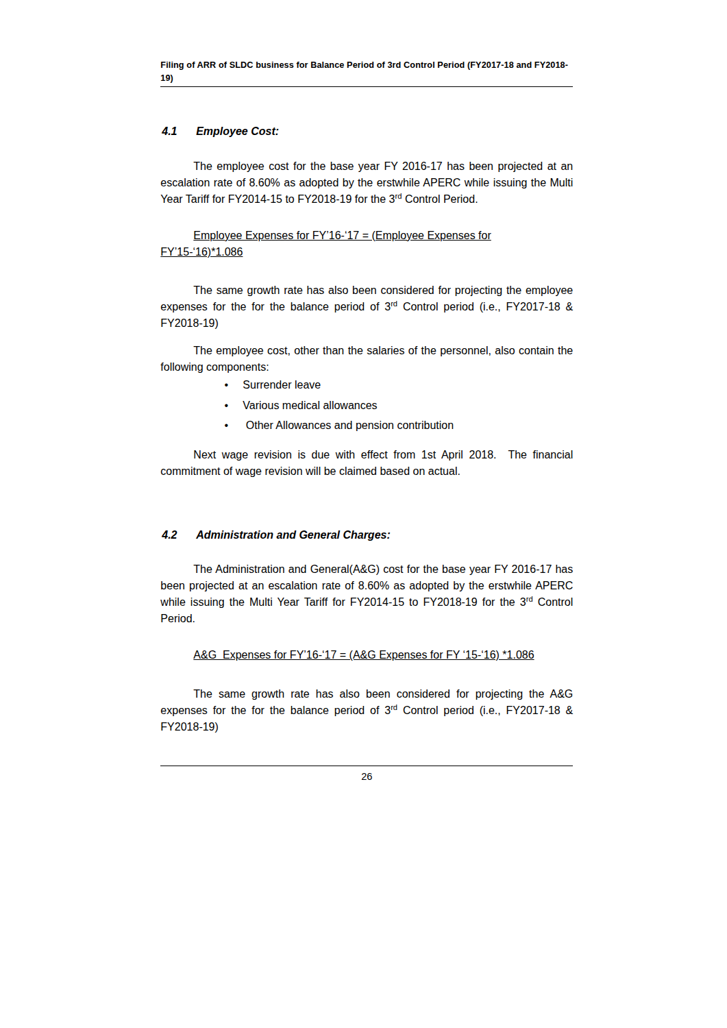Filing of ARR of SLDC business for Balance Period of 3rd Control Period (FY2017-18 and FY2018-19)
4.1 Employee Cost:
The employee cost for the base year FY 2016-17 has been projected at an escalation rate of 8.60% as adopted by the erstwhile APERC while issuing the Multi Year Tariff for FY2014-15 to FY2018-19 for the 3rd Control Period.
Employee Expenses for FY’16-‘17 = (Employee Expenses for FY’15-‘16)*1.086
The same growth rate has also been considered for projecting the employee expenses for the for the balance period of 3rd Control period (i.e., FY2017-18 & FY2018-19)
The employee cost, other than the salaries of the personnel, also contain the following components:
Surrender leave
Various medical allowances
Other Allowances and pension contribution
Next wage revision is due with effect from 1st April 2018. The financial commitment of wage revision will be claimed based on actual.
4.2 Administration and General Charges:
The Administration and General(A&G) cost for the base year FY 2016-17 has been projected at an escalation rate of 8.60% as adopted by the erstwhile APERC while issuing the Multi Year Tariff for FY2014-15 to FY2018-19 for the 3rd Control Period.
A&G Expenses for FY’16-‘17 = (A&G Expenses for FY ‘15-‘16) *1.086
The same growth rate has also been considered for projecting the A&G expenses for the for the balance period of 3rd Control period (i.e., FY2017-18 & FY2018-19)
26